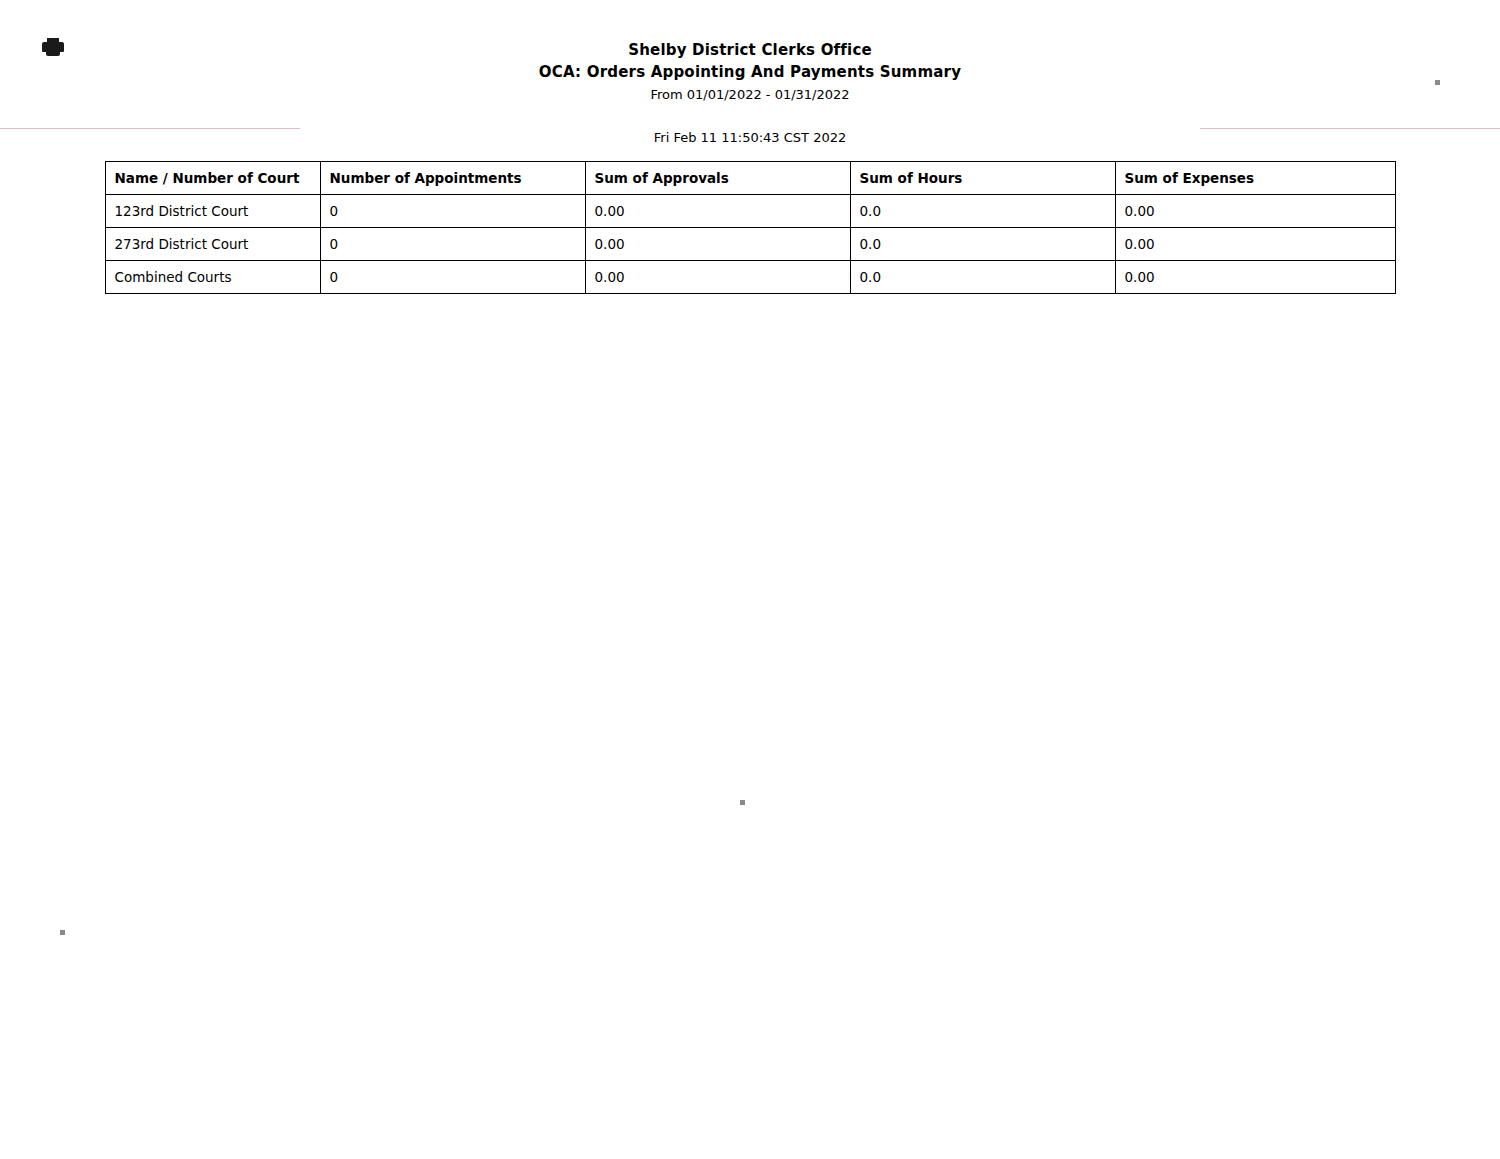Shelby District Clerks Office
OCA: Orders Appointing And Payments Summary
From 01/01/2022 - 01/31/2022
Fri Feb 11 11:50:43 CST 2022
| Name / Number of Court | Number of Appointments | Sum of Approvals | Sum of Hours | Sum of Expenses |
| --- | --- | --- | --- | --- |
| 123rd District Court | 0 | 0.00 | 0.0 | 0.00 |
| 273rd District Court | 0 | 0.00 | 0.0 | 0.00 |
| Combined Courts | 0 | 0.00 | 0.0 | 0.00 |